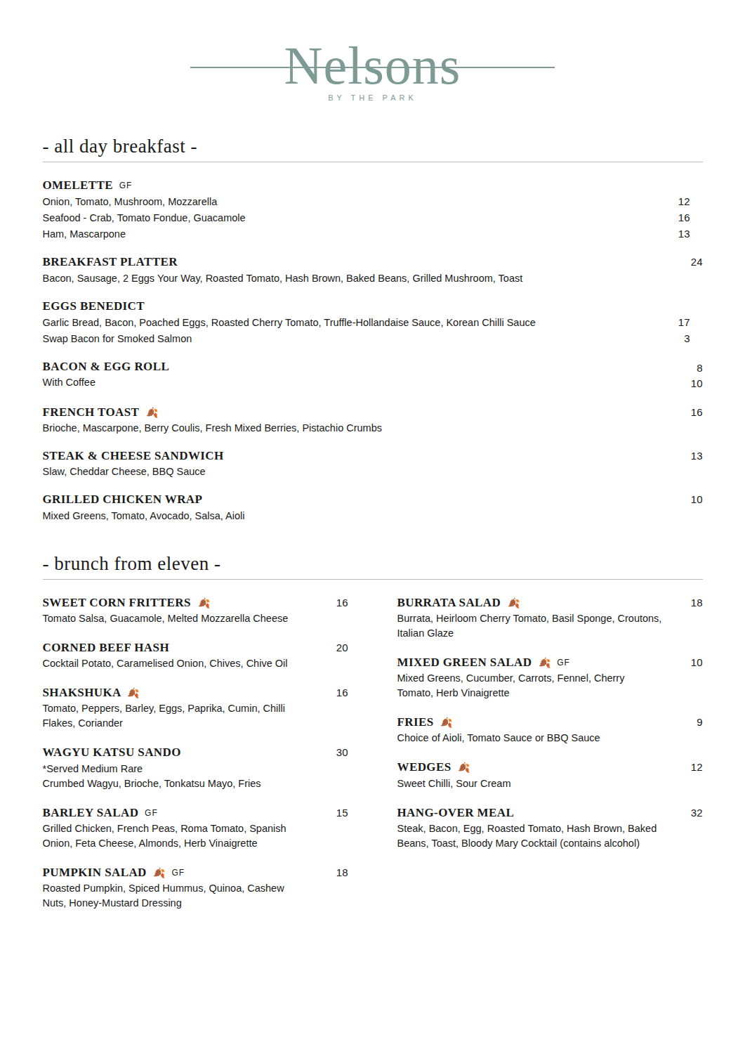Nelsons
BY THE PARK
- all day breakfast -
OMELETTE GF
Onion, Tomato, Mushroom, Mozzarella
12
Seafood - Crab, Tomato Fondue, Guacamole
16
Ham, Mascarpone
13
BREAKFAST PLATTER
Bacon, Sausage, 2 Eggs Your Way, Roasted Tomato, Hash Brown, Baked Beans, Grilled Mushroom, Toast
24
EGGS BENEDICT
Garlic Bread, Bacon, Poached Eggs, Roasted Cherry Tomato, Truffle-Hollandaise Sauce, Korean Chilli Sauce
17
Swap Bacon for Smoked Salmon
3
BACON & EGG ROLL
With Coffee
8
10
FRENCH TOAST 🍂
Brioche, Mascarpone, Berry Coulis, Fresh Mixed Berries, Pistachio Crumbs
16
STEAK & CHEESE SANDWICH
Slaw, Cheddar Cheese, BBQ Sauce
13
GRILLED CHICKEN WRAP
Mixed Greens, Tomato, Avocado, Salsa, Aioli
10
- brunch from eleven -
SWEET CORN FRITTERS 🍂
Tomato Salsa, Guacamole, Melted Mozzarella Cheese
16
CORNED BEEF HASH
Cocktail Potato, Caramelised Onion, Chives, Chive Oil
20
SHAKSHUKA 🍂
Tomato, Peppers, Barley, Eggs, Paprika, Cumin, Chilli Flakes, Coriander
16
WAGYU KATSU SANDO
*Served Medium Rare
Crumbed Wagyu, Brioche, Tonkatsu Mayo, Fries
30
BARLEY SALAD GF
Grilled Chicken, French Peas, Roma Tomato, Spanish Onion, Feta Cheese, Almonds, Herb Vinaigrette
15
PUMPKIN SALAD 🍂 GF
Roasted Pumpkin, Spiced Hummus, Quinoa, Cashew Nuts, Honey-Mustard Dressing
18
BURRATA SALAD 🍂
Burrata, Heirloom Cherry Tomato, Basil Sponge, Croutons, Italian Glaze
18
MIXED GREEN SALAD 🍂 GF
Mixed Greens, Cucumber, Carrots, Fennel, Cherry Tomato, Herb Vinaigrette
10
FRIES 🍂
Choice of Aioli, Tomato Sauce or BBQ Sauce
9
WEDGES 🍂
Sweet Chilli, Sour Cream
12
HANG-OVER MEAL
Steak, Bacon, Egg, Roasted Tomato, Hash Brown, Baked Beans, Toast, Bloody Mary Cocktail (contains alcohol)
32